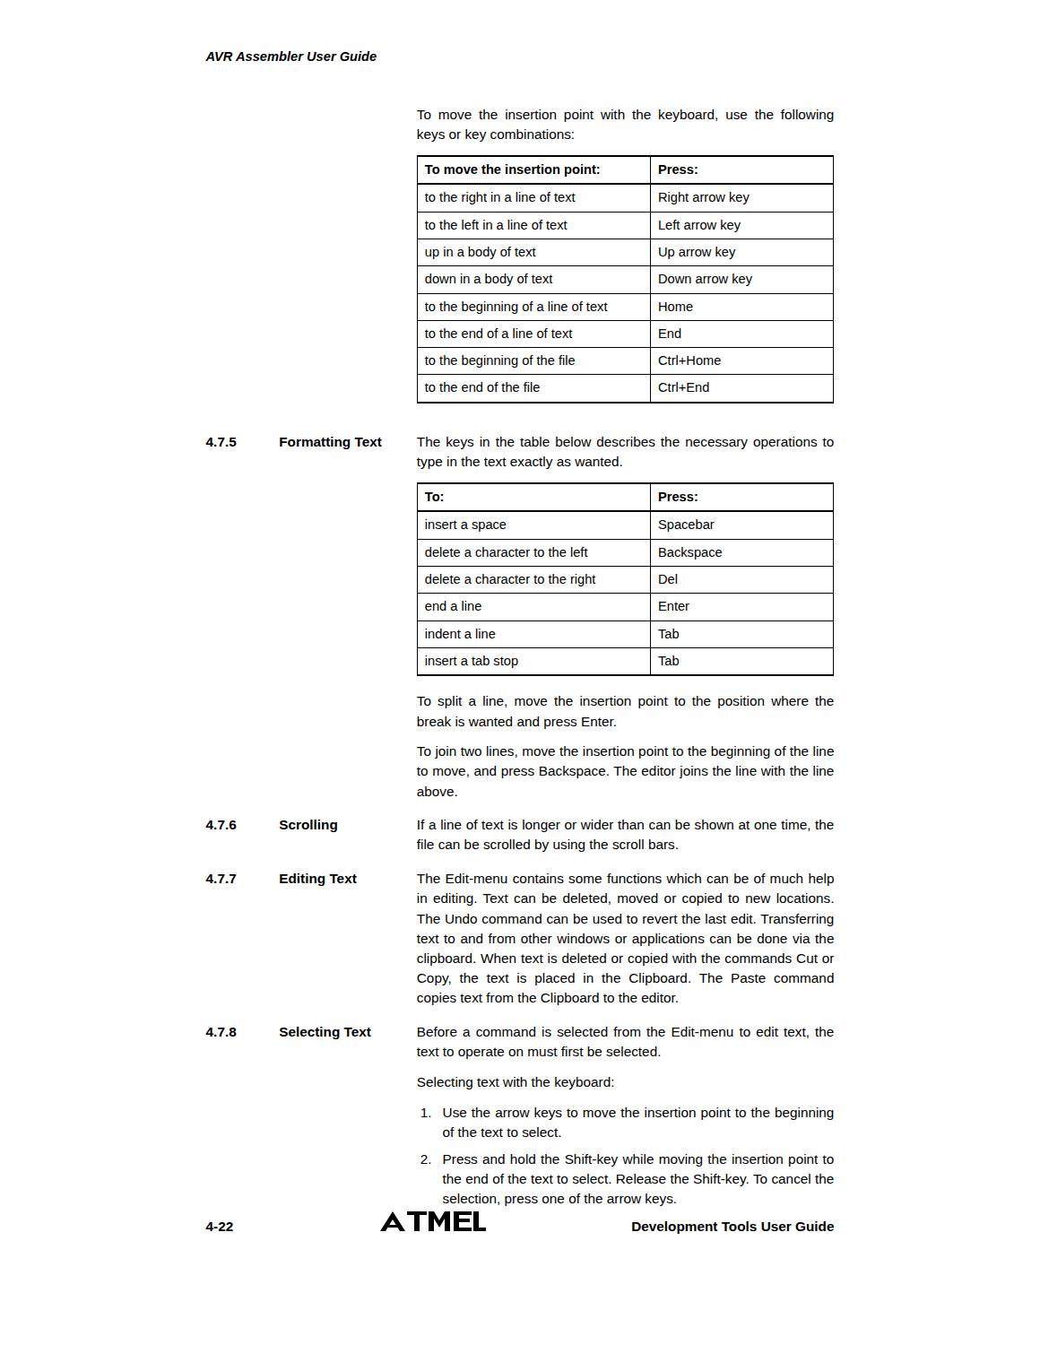AVR Assembler User Guide
To move the insertion point with the keyboard, use the following keys or key combinations:
| To move the insertion point: | Press: |
| --- | --- |
| to the right in a line of text | Right arrow key |
| to the left in a line of text | Left arrow key |
| up in a body of text | Up arrow key |
| down in a body of text | Down arrow key |
| to the beginning of a line of text | Home |
| to the end of a line of text | End |
| to the beginning of the file | Ctrl+Home |
| to the end of the file | Ctrl+End |
4.7.5 Formatting Text
The keys in the table below describes the necessary operations to type in the text exactly as wanted.
| To: | Press: |
| --- | --- |
| insert a space | Spacebar |
| delete a character to the left | Backspace |
| delete a character to the right | Del |
| end a line | Enter |
| indent a line | Tab |
| insert a tab stop | Tab |
To split a line, move the insertion point to the position where the break is wanted and press Enter.
To join two lines, move the insertion point to the beginning of the line to move, and press Backspace. The editor joins the line with the line above.
4.7.6 Scrolling
If a line of text is longer or wider than can be shown at one time, the file can be scrolled by using the scroll bars.
4.7.7 Editing Text
The Edit-menu contains some functions which can be of much help in editing. Text can be deleted, moved or copied to new locations. The Undo command can be used to revert the last edit. Transferring text to and from other windows or applications can be done via the clipboard. When text is deleted or copied with the commands Cut or Copy, the text is placed in the Clipboard. The Paste command copies text from the Clipboard to the editor.
4.7.8 Selecting Text
Before a command is selected from the Edit-menu to edit text, the text to operate on must first be selected.
Selecting text with the keyboard:
Use the arrow keys to move the insertion point to the beginning of the text to select.
Press and hold the Shift-key while moving the insertion point to the end of the text to select. Release the Shift-key. To cancel the selection, press one of the arrow keys.
4-22
Development Tools User Guide